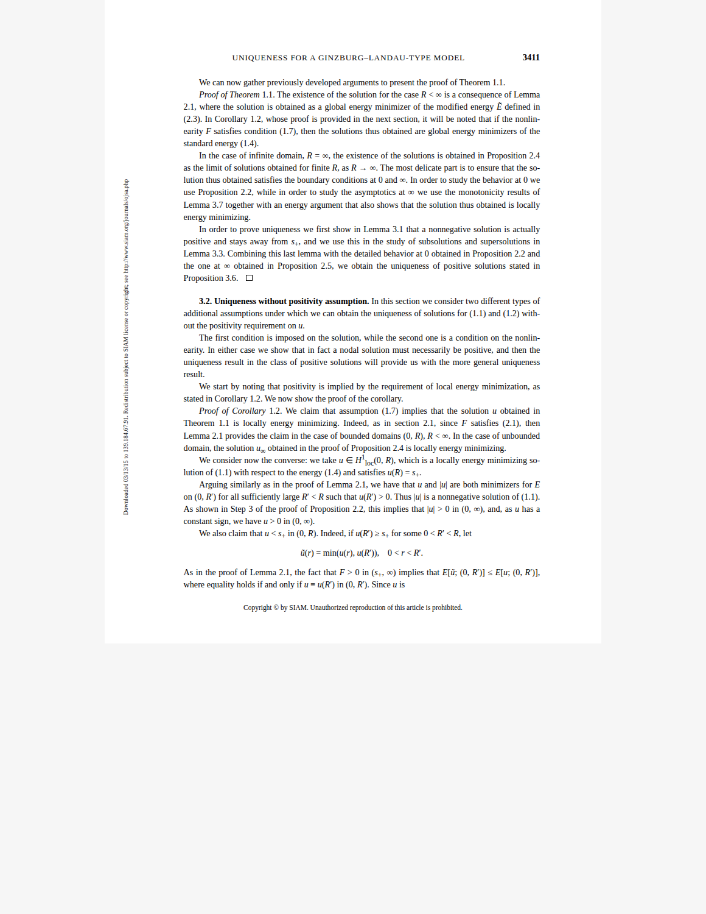Downloaded 03/13/15 to 139.184.67.91. Redistribution subject to SIAM license or copyright; see http://www.siam.org/journals/ojsa.php
UNIQUENESS FOR A GINZBURG–LANDAU-TYPE MODEL 3411
We can now gather previously developed arguments to present the proof of Theorem 1.1.
Proof of Theorem 1.1. The existence of the solution for the case R < ∞ is a consequence of Lemma 2.1, where the solution is obtained as a global energy minimizer of the modified energy Ẽ defined in (2.3). In Corollary 1.2, whose proof is provided in the next section, it will be noted that if the nonlinearity F satisfies condition (1.7), then the solutions thus obtained are global energy minimizers of the standard energy (1.4).
In the case of infinite domain, R = ∞, the existence of the solutions is obtained in Proposition 2.4 as the limit of solutions obtained for finite R, as R → ∞. The most delicate part is to ensure that the solution thus obtained satisfies the boundary conditions at 0 and ∞. In order to study the behavior at 0 we use Proposition 2.2, while in order to study the asymptotics at ∞ we use the monotonicity results of Lemma 3.7 together with an energy argument that also shows that the solution thus obtained is locally energy minimizing.
In order to prove uniqueness we first show in Lemma 3.1 that a nonnegative solution is actually positive and stays away from s+, and we use this in the study of subsolutions and supersolutions in Lemma 3.3. Combining this last lemma with the detailed behavior at 0 obtained in Proposition 2.2 and the one at ∞ obtained in Proposition 2.5, we obtain the uniqueness of positive solutions stated in Proposition 3.6.
3.2. Uniqueness without positivity assumption. In this section we consider two different types of additional assumptions under which we can obtain the uniqueness of solutions for (1.1) and (1.2) without the positivity requirement on u.
The first condition is imposed on the solution, while the second one is a condition on the nonlinearity. In either case we show that in fact a nodal solution must necessarily be positive, and then the uniqueness result in the class of positive solutions will provide us with the more general uniqueness result.
We start by noting that positivity is implied by the requirement of local energy minimization, as stated in Corollary 1.2. We now show the proof of the corollary.
Proof of Corollary 1.2. We claim that assumption (1.7) implies that the solution u obtained in Theorem 1.1 is locally energy minimizing. Indeed, as in section 2.1, since F satisfies (2.1), then Lemma 2.1 provides the claim in the case of bounded domains (0, R), R < ∞. In the case of unbounded domain, the solution u∞ obtained in the proof of Proposition 2.4 is locally energy minimizing.
We consider now the converse: we take u ∈ H1loc(0, R), which is a locally energy minimizing solution of (1.1) with respect to the energy (1.4) and satisfies u(R) = s+.
Arguing similarly as in the proof of Lemma 2.1, we have that u and |u| are both minimizers for E on (0, R′) for all sufficiently large R′ < R such that u(R′) > 0. Thus |u| is a nonnegative solution of (1.1). As shown in Step 3 of the proof of Proposition 2.2, this implies that |u| > 0 in (0, ∞), and, as u has a constant sign, we have u > 0 in (0, ∞).
We also claim that u < s+ in (0, R). Indeed, if u(R′) ≥ s+ for some 0 < R′ < R, let
ũ(r) = min(u(r), u(R′)), 0 < r < R′.
As in the proof of Lemma 2.1, the fact that F > 0 in (s+, ∞) implies that E[ũ; (0, R′)] ≤ E[u; (0, R′)], where equality holds if and only if u ≡ u(R′) in (0, R′). Since u is
Copyright © by SIAM. Unauthorized reproduction of this article is prohibited.